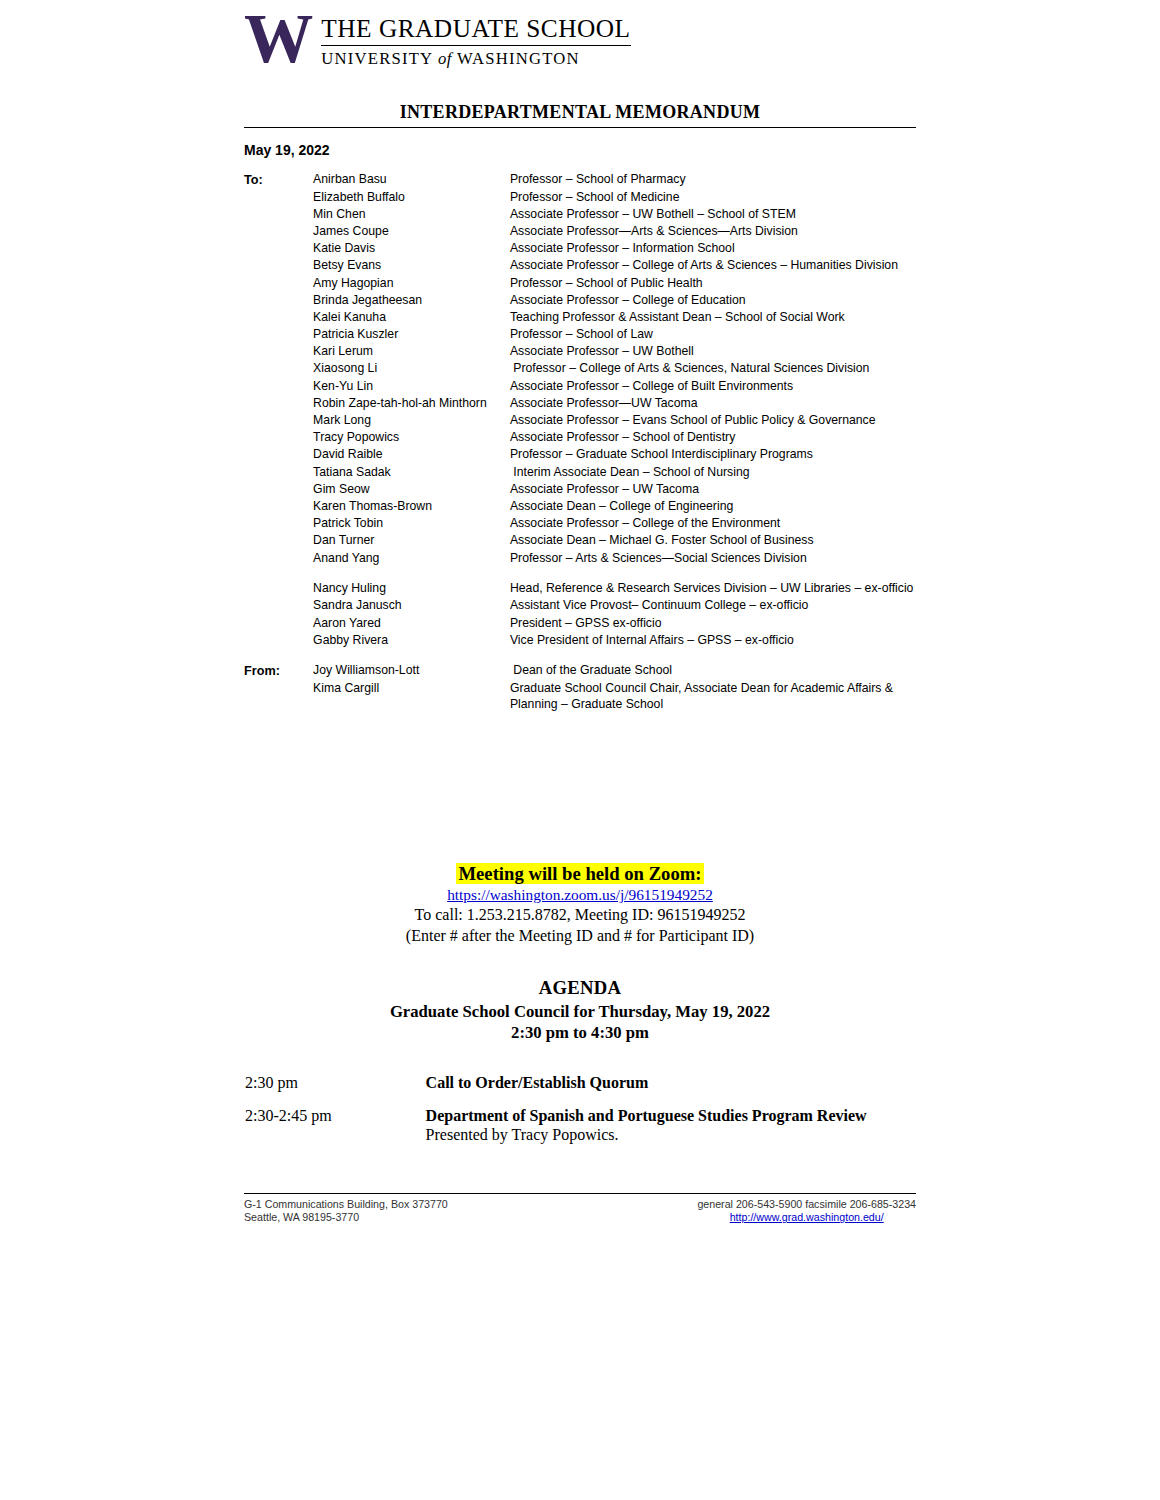W
THE GRADUATE SCHOOL
UNIVERSITY of WASHINGTON
INTERDEPARTMENTAL MEMORANDUM
May 19, 2022
| To: | Anirban Basu | Professor – School of Pharmacy |
| | Elizabeth Buffalo | Professor – School of Medicine |
| | Min Chen | Associate Professor – UW Bothell – School of STEM |
| | James Coupe | Associate Professor—Arts & Sciences—Arts Division |
| | Katie Davis | Associate Professor – Information School |
| | Betsy Evans | Associate Professor – College of Arts & Sciences – Humanities Division |
| | Amy Hagopian | Professor – School of Public Health |
| | Brinda Jegatheesan | Associate Professor – College of Education |
| | Kalei Kanuha | Teaching Professor & Assistant Dean – School of Social Work |
| | Patricia Kuszler | Professor – School of Law |
| | Kari Lerum | Associate Professor – UW Bothell |
| | Xiaosong Li | Professor – College of Arts & Sciences, Natural Sciences Division |
| | Ken-Yu Lin | Associate Professor – College of Built Environments |
| | Robin Zape-tah-hol-ah Minthorn | Associate Professor—UW Tacoma |
| | Mark Long | Associate Professor – Evans School of Public Policy & Governance |
| | Tracy Popowics | Associate Professor – School of Dentistry |
| | David Raible | Professor – Graduate School Interdisciplinary Programs |
| | Tatiana Sadak | Interim Associate Dean – School of Nursing |
| | Gim Seow | Associate Professor – UW Tacoma |
| | Karen Thomas-Brown | Associate Dean – College of Engineering |
| | Patrick Tobin | Associate Professor – College of the Environment |
| | Dan Turner | Associate Dean – Michael G. Foster School of Business |
| | Anand Yang | Professor – Arts & Sciences—Social Sciences Division |
| | Nancy Huling | Head, Reference & Research Services Division – UW Libraries – ex-officio |
| | Sandra Janusch | Assistant Vice Provost– Continuum College – ex-officio |
| | Aaron Yared | President – GPSS ex-officio |
| | Gabby Rivera | Vice President of Internal Affairs – GPSS – ex-officio |
| From: | Joy Williamson-Lott | Dean of the Graduate School |
| | Kima Cargill | Graduate School Council Chair, Associate Dean for Academic Affairs & Planning – Graduate School |
Meeting will be held on Zoom:
https://washington.zoom.us/j/96151949252
To call: 1.253.215.8782, Meeting ID: 96151949252
(Enter # after the Meeting ID and # for Participant ID)
AGENDA
Graduate School Council for Thursday, May 19, 2022
2:30 pm to 4:30 pm
| 2:30 pm | Call to Order/Establish Quorum |
| 2:30-2:45 pm | Department of Spanish and Portuguese Studies Program Review Presented by Tracy Popowics. |
G-1 Communications Building, Box 373770
Seattle, WA 98195-3770
general 206-543-5900 facsimile 206-685-3234
http://www.grad.washington.edu/